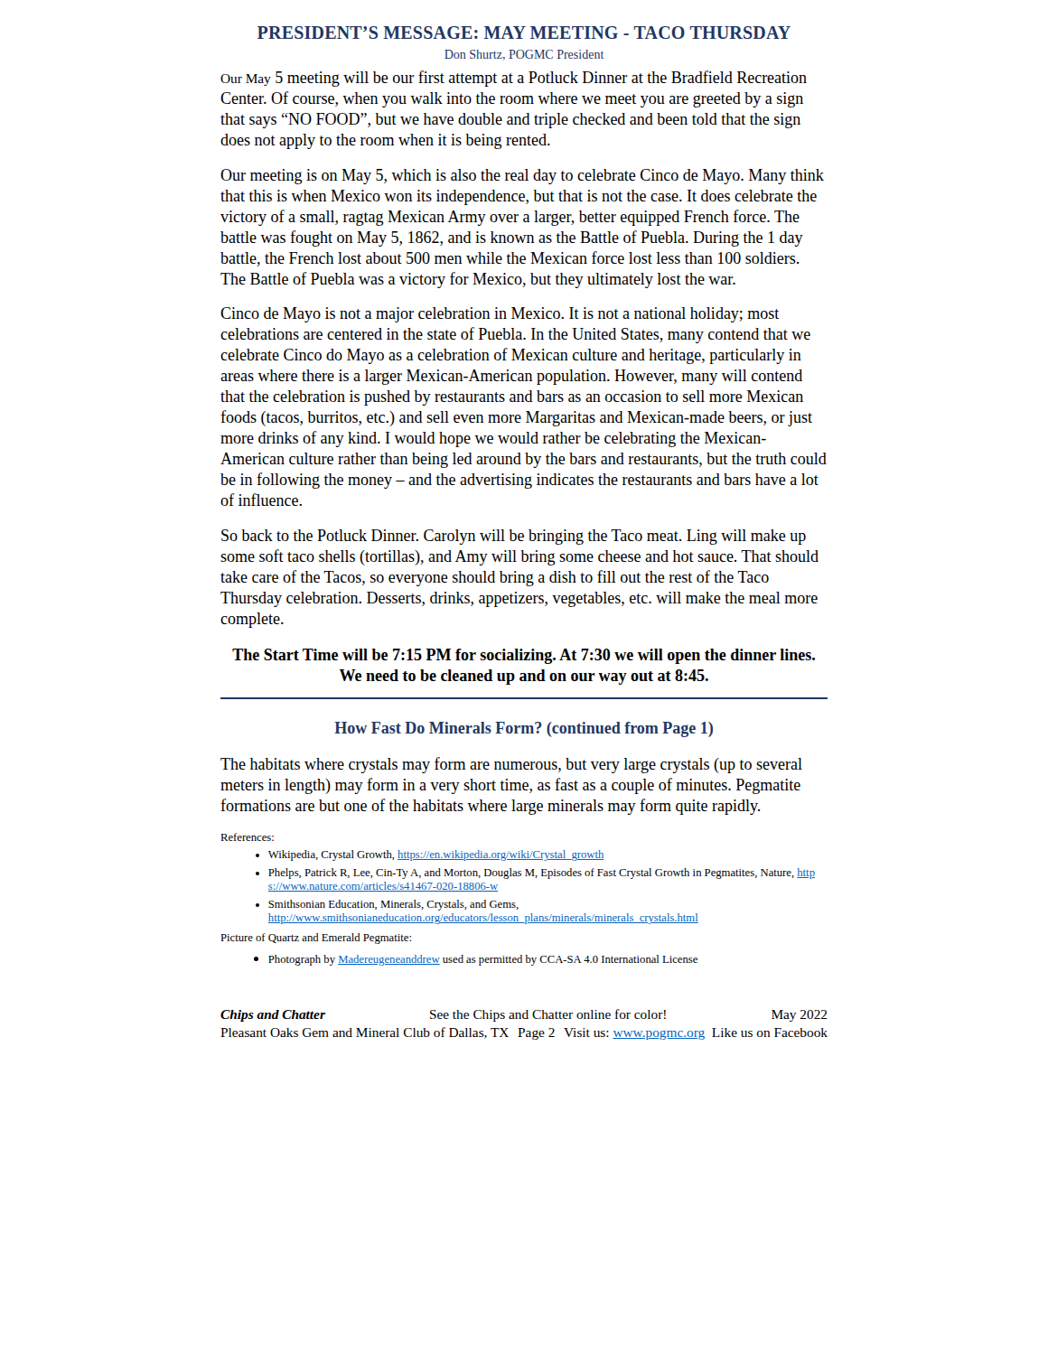PRESIDENT’S MESSAGE: MAY MEETING - TACO THURSDAY
Don Shurtz, POGMC President
Our May 5 meeting will be our first attempt at a Potluck Dinner at the Bradfield Recreation Center. Of course, when you walk into the room where we meet you are greeted by a sign that says “NO FOOD”, but we have double and triple checked and been told that the sign does not apply to the room when it is being rented.
Our meeting is on May 5, which is also the real day to celebrate Cinco de Mayo. Many think that this is when Mexico won its independence, but that is not the case. It does celebrate the victory of a small, ragtag Mexican Army over a larger, better equipped French force. The battle was fought on May 5, 1862, and is known as the Battle of Puebla. During the 1 day battle, the French lost about 500 men while the Mexican force lost less than 100 soldiers. The Battle of Puebla was a victory for Mexico, but they ultimately lost the war.
Cinco de Mayo is not a major celebration in Mexico. It is not a national holiday; most celebrations are centered in the state of Puebla. In the United States, many contend that we celebrate Cinco do Mayo as a celebration of Mexican culture and heritage, particularly in areas where there is a larger Mexican-American population. However, many will contend that the celebration is pushed by restaurants and bars as an occasion to sell more Mexican foods (tacos, burritos, etc.) and sell even more Margaritas and Mexican-made beers, or just more drinks of any kind. I would hope we would rather be celebrating the Mexican-American culture rather than being led around by the bars and restaurants, but the truth could be in following the money – and the advertising indicates the restaurants and bars have a lot of influence.
So back to the Potluck Dinner. Carolyn will be bringing the Taco meat. Ling will make up some soft taco shells (tortillas), and Amy will bring some cheese and hot sauce. That should take care of the Tacos, so everyone should bring a dish to fill out the rest of the Taco Thursday celebration. Desserts, drinks, appetizers, vegetables, etc. will make the meal more complete.
The Start Time will be 7:15 PM for socializing. At 7:30 we will open the dinner lines. We need to be cleaned up and on our way out at 8:45.
How Fast Do Minerals Form? (continued from Page 1)
The habitats where crystals may form are numerous, but very large crystals (up to several meters in length) may form in a very short time, as fast as a couple of minutes. Pegmatite formations are but one of the habitats where large minerals may form quite rapidly.
References:
Wikipedia, Crystal Growth, https://en.wikipedia.org/wiki/Crystal_growth
Phelps, Patrick R, Lee, Cin-Ty A, and Morton, Douglas M, Episodes of Fast Crystal Growth in Pegmatites, Nature, https://www.nature.com/articles/s41467-020-18806-w
Smithsonian Education, Minerals, Crystals, and Gems,
http://www.smithsonianeducation.org/educators/lesson_plans/minerals/minerals_crystals.html
Picture of Quartz and Emerald Pegmatite:
Photograph by Madereugeneanddrew used as permitted by CCA-SA 4.0 International License
Chips and Chatter
See the Chips and Chatter online for color!
May 2022
Pleasant Oaks Gem and Mineral Club of Dallas, TX
Page 2
Visit us: www.pogmc.org Like us on Facebook